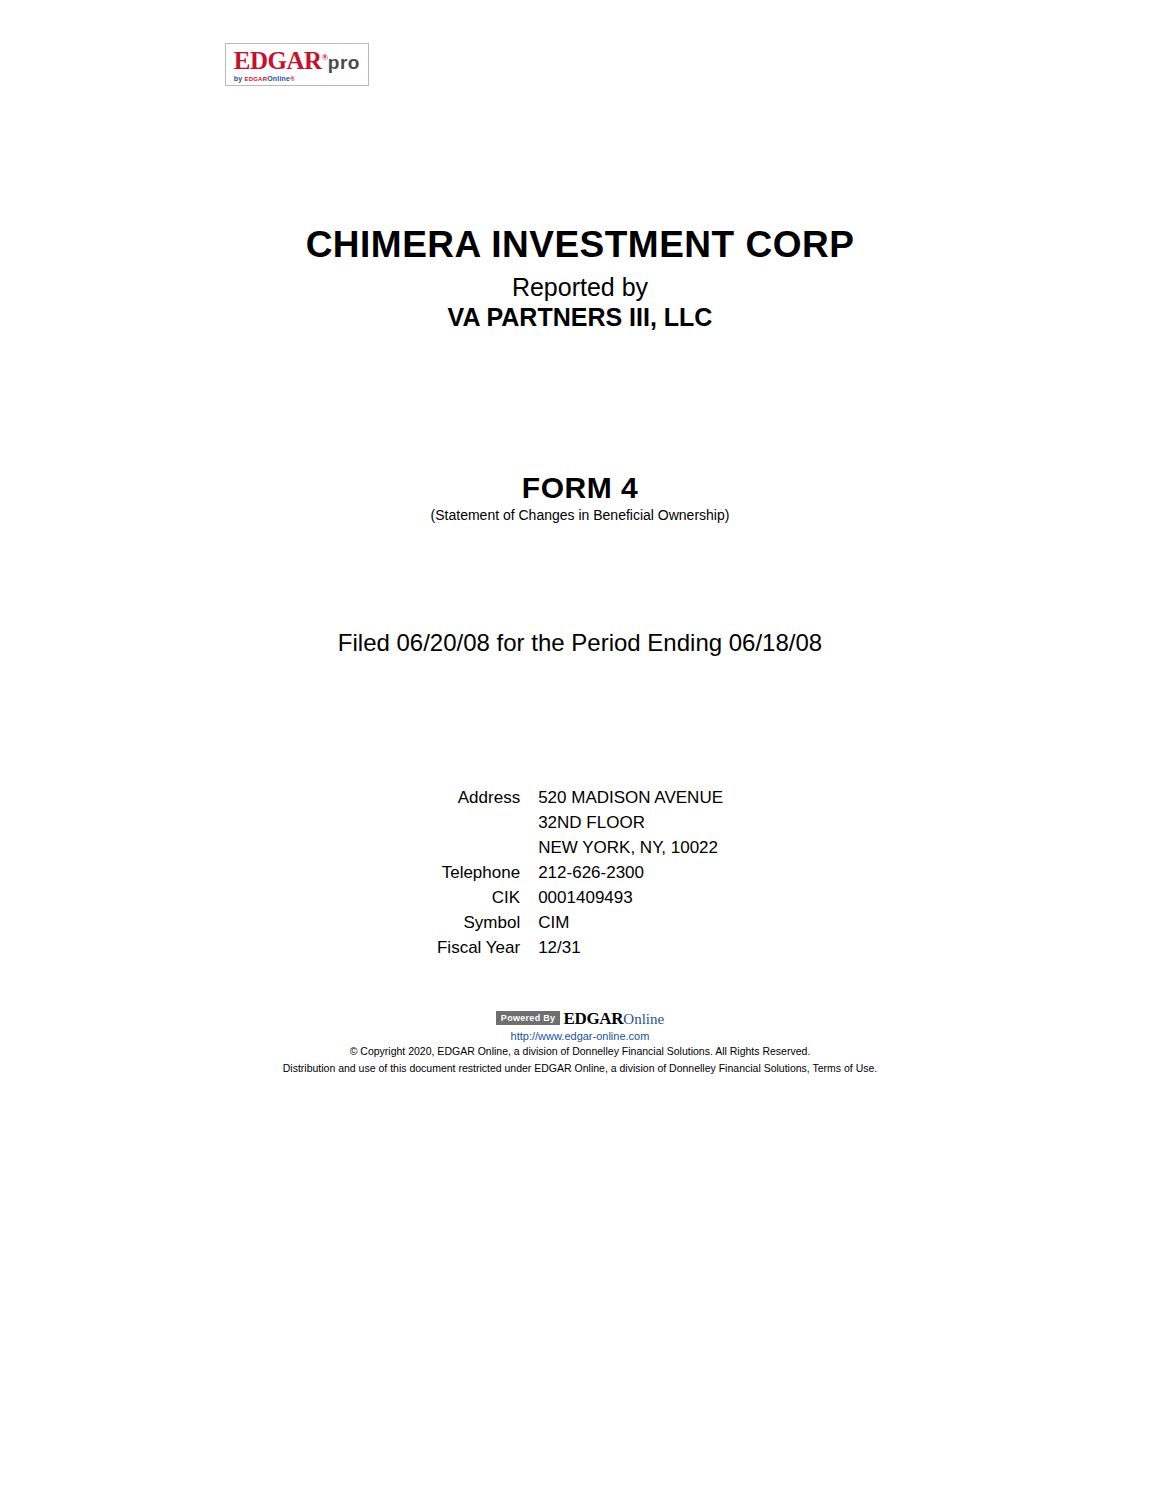EDGAR®pro
by EDGAROnline®
CHIMERA INVESTMENT CORP
Reported by
VA PARTNERS III, LLC
FORM 4
(Statement of Changes in Beneficial Ownership)
Filed 06/20/08 for the Period Ending 06/18/08
| Address | 520 MADISON AVENUE |
| | 32ND FLOOR |
| | NEW YORK, NY, 10022 |
| Telephone | 212-626-2300 |
| CIK | 0001409493 |
| Symbol | CIM |
| Fiscal Year | 12/31 |
Powered By EDGAR Online
http://www.edgar-online.com
© Copyright 2020, EDGAR Online, a division of Donnelley Financial Solutions. All Rights Reserved.
Distribution and use of this document restricted under EDGAR Online, a division of Donnelley Financial Solutions, Terms of Use.